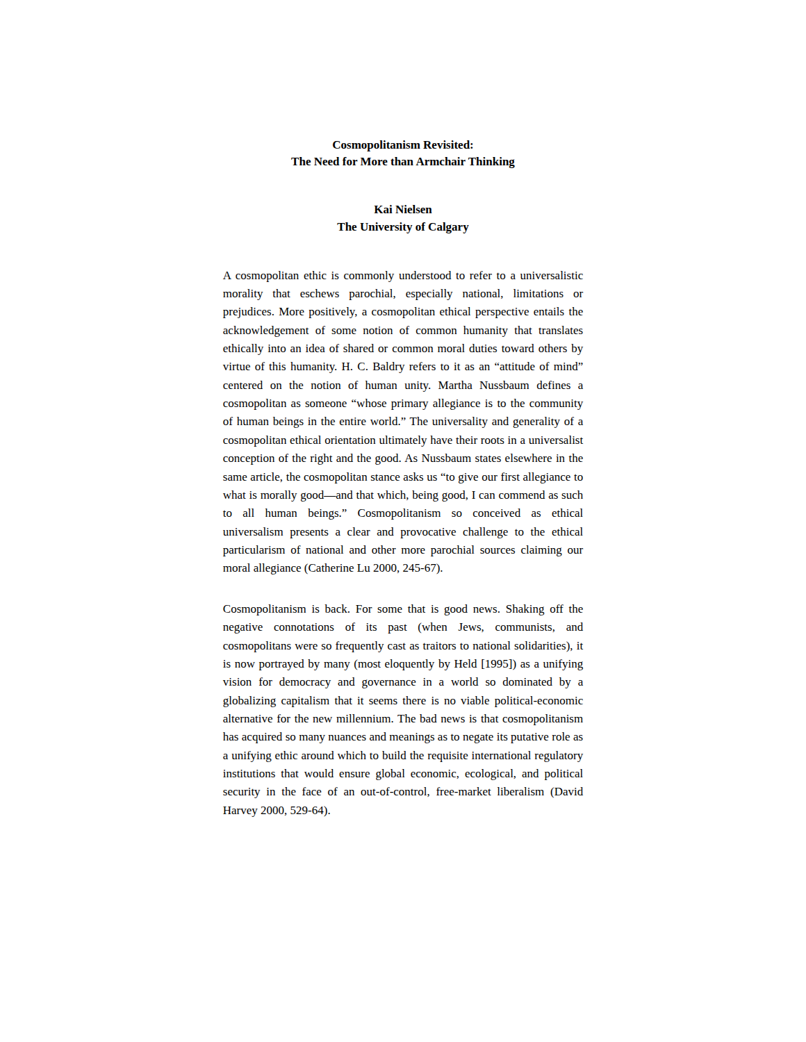Cosmopolitanism Revisited:
The Need for More than Armchair Thinking
Kai Nielsen The University of Calgary
A cosmopolitan ethic is commonly understood to refer to a universalistic morality that eschews parochial, especially national, limitations or prejudices. More positively, a cosmopolitan ethical perspective entails the acknowledgement of some notion of common humanity that translates ethically into an idea of shared or common moral duties toward others by virtue of this humanity. H. C. Baldry refers to it as an “attitude of mind” centered on the notion of human unity. Martha Nussbaum defines a cosmopolitan as someone “whose primary allegiance is to the community of human beings in the entire world.” The universality and generality of a cosmopolitan ethical orientation ultimately have their roots in a universalist conception of the right and the good. As Nussbaum states elsewhere in the same article, the cosmopolitan stance asks us “to give our first allegiance to what is morally good—and that which, being good, I can commend as such to all human beings.” Cosmopolitanism so conceived as ethical universalism presents a clear and provocative challenge to the ethical particularism of national and other more parochial sources claiming our moral allegiance (Catherine Lu 2000, 245-67).
Cosmopolitanism is back. For some that is good news. Shaking off the negative connotations of its past (when Jews, communists, and cosmopolitans were so frequently cast as traitors to national solidarities), it is now portrayed by many (most eloquently by Held [1995]) as a unifying vision for democracy and governance in a world so dominated by a globalizing capitalism that it seems there is no viable political-economic alternative for the new millennium. The bad news is that cosmopolitanism has acquired so many nuances and meanings as to negate its putative role as a unifying ethic around which to build the requisite international regulatory institutions that would ensure global economic, ecological, and political security in the face of an out-of-control, free-market liberalism (David Harvey 2000, 529-64).